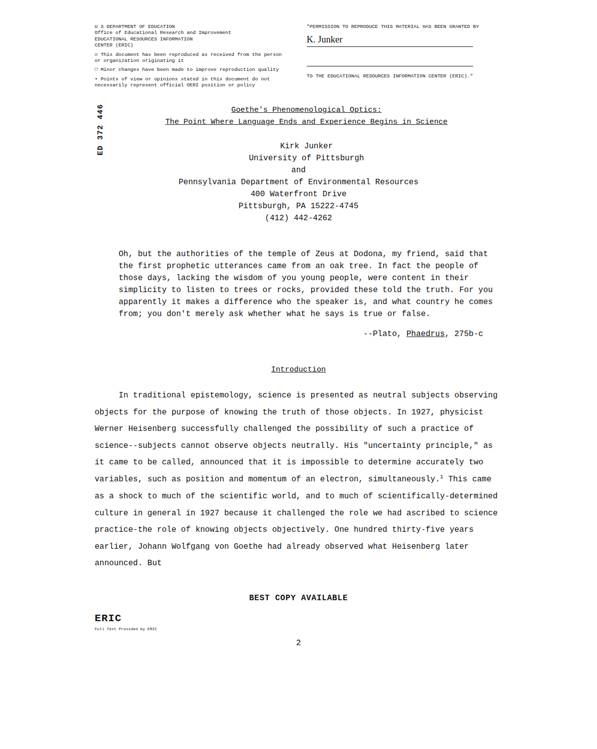U S DEPARTMENT OF EDUCATION
Office of Educational Research and Improvement
EDUCATIONAL RESOURCES INFORMATION
CENTER (ERIC)
This document has been reproduced as received from the person or organization originating it
Minor changes have been made to improve reproduction quality
Points of view or opinions stated in this document do not necessarily represent official OERI position or policy
"PERMISSION TO REPRODUCE THIS MATERIAL HAS BEEN GRANTED BY
K. Junker
TO THE EDUCATIONAL RESOURCES INFORMATION CENTER (ERIC)."
ED 372 446
Goethe's Phenomenological Optics:
The Point Where Language Ends and Experience Begins in Science
Kirk Junker
University of Pittsburgh
and
Pennsylvania Department of Environmental Resources
400 Waterfront Drive
Pittsburgh, PA 15222-4745
(412) 442-4262
Oh, but the authorities of the temple of Zeus at Dodona, my friend, said that the first prophetic utterances came from an oak tree. In fact the people of those days, lacking the wisdom of you young people, were content in their simplicity to listen to trees or rocks, provided these told the truth. For you apparently it makes a difference who the speaker is, and what country he comes from; you don't merely ask whether what he says is true or false.
--Plato, Phaedrus, 275b-c
Introduction
In traditional epistemology, science is presented as neutral subjects observing objects for the purpose of knowing the truth of those objects. In 1927, physicist Werner Heisenberg successfully challenged the possibility of such a practice of science--subjects cannot observe objects neutrally. His "uncertainty principle," as it came to be called, announced that it is impossible to determine accurately two variables, such as position and momentum of an electron, simultaneously.1 This came as a shock to much of the scientific world, and to much of scientifically-determined culture in general in 1927 because it challenged the role we had ascribed to science practice-the role of knowing objects objectively. One hundred thirty-five years earlier, Johann Wolfgang von Goethe had already observed what Heisenberg later announced. But
BEST COPY AVAILABLE
ERIC
Full Text Provided by ERIC
2